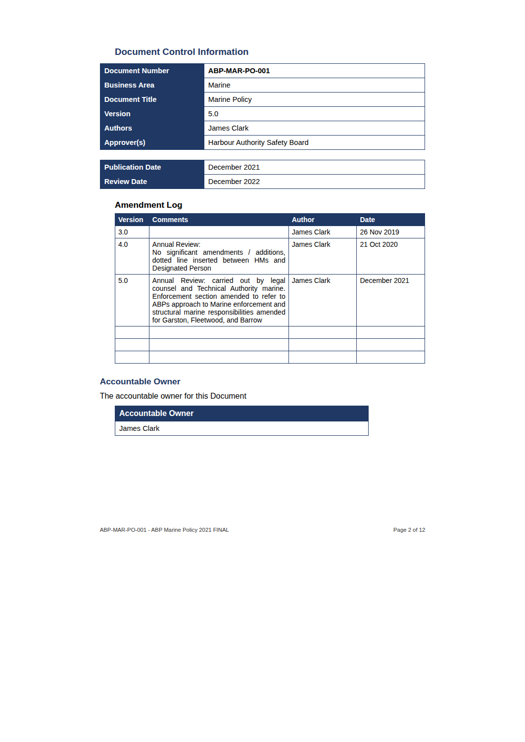Document Control Information
| Document Number | ABP-MAR-PO-001 |
| Business Area | Marine |
| Document Title | Marine Policy |
| Version | 5.0 |
| Authors | James Clark |
| Approver(s) | Harbour Authority Safety Board |
| Publication Date | December 2021 |
| Review Date | December 2022 |
Amendment Log
| Version | Comments | Author | Date |
| --- | --- | --- | --- |
| 3.0 | | James Clark | 26 Nov 2019 |
| 4.0 | Annual Review: No significant amendments / additions, dotted line inserted between HMs and Designated Person | James Clark | 21 Oct 2020 |
| 5.0 | Annual Review: carried out by legal counsel and Technical Authority marine. Enforcement section amended to refer to ABPs approach to Marine enforcement and structural marine responsibilities amended for Garston, Fleetwood, and Barrow | James Clark | December 2021 |
Accountable Owner
The accountable owner for this Document
| Accountable Owner |
| --- |
| James Clark |
ABP-MAR-PO-001 - ABP Marine Policy 2021 FINAL Page 2 of 12